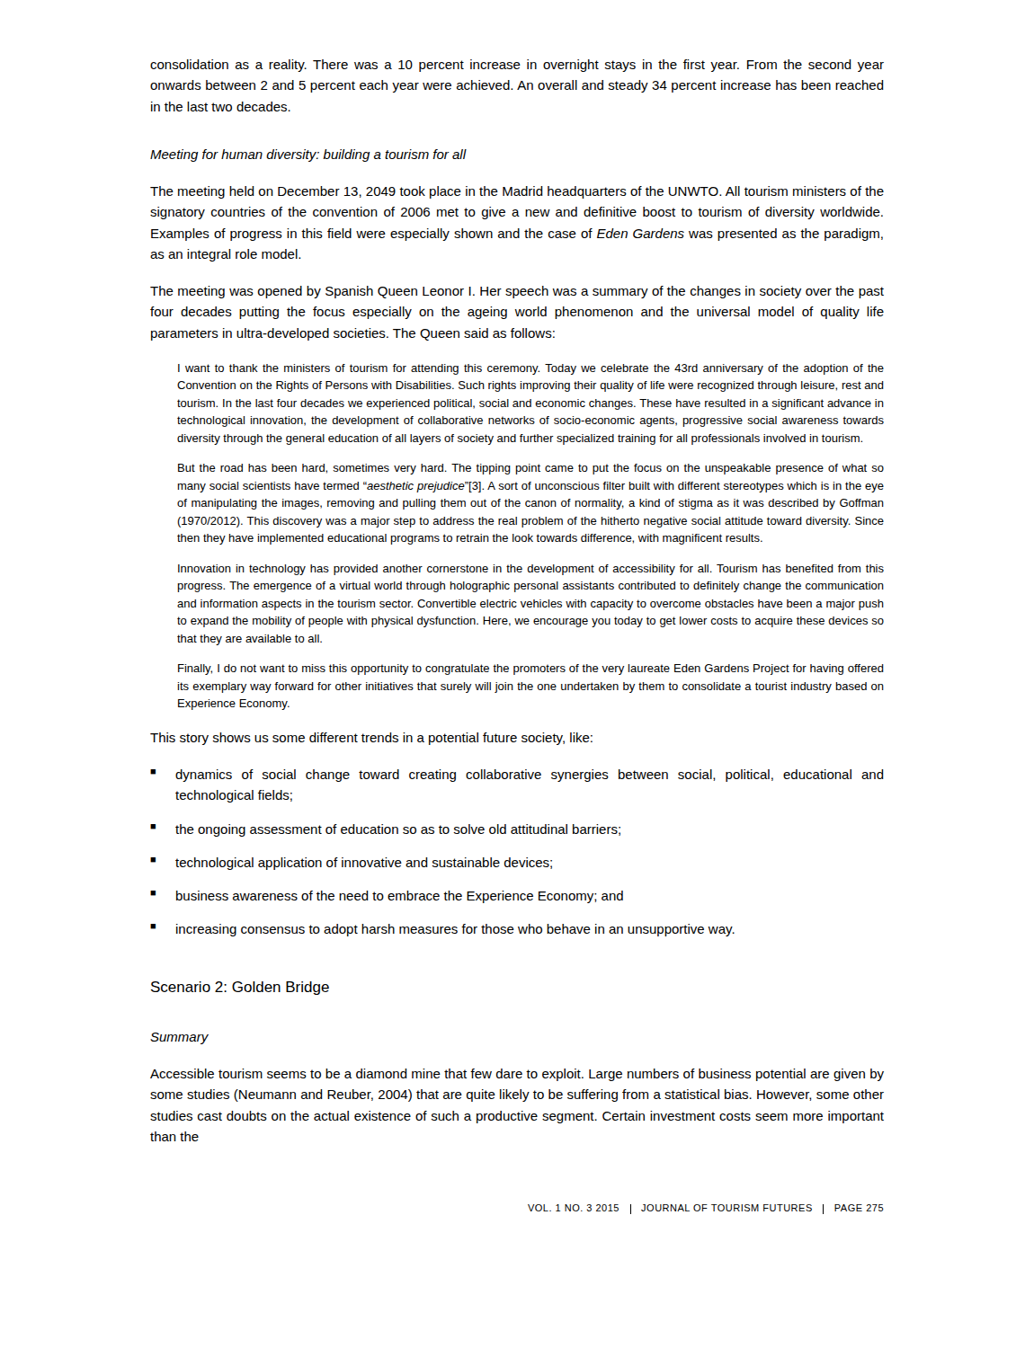consolidation as a reality. There was a 10 percent increase in overnight stays in the first year. From the second year onwards between 2 and 5 percent each year were achieved. An overall and steady 34 percent increase has been reached in the last two decades.
Meeting for human diversity: building a tourism for all
The meeting held on December 13, 2049 took place in the Madrid headquarters of the UNWTO. All tourism ministers of the signatory countries of the convention of 2006 met to give a new and definitive boost to tourism of diversity worldwide. Examples of progress in this field were especially shown and the case of Eden Gardens was presented as the paradigm, as an integral role model.
The meeting was opened by Spanish Queen Leonor I. Her speech was a summary of the changes in society over the past four decades putting the focus especially on the ageing world phenomenon and the universal model of quality life parameters in ultra-developed societies. The Queen said as follows:
I want to thank the ministers of tourism for attending this ceremony. Today we celebrate the 43rd anniversary of the adoption of the Convention on the Rights of Persons with Disabilities. Such rights improving their quality of life were recognized through leisure, rest and tourism. In the last four decades we experienced political, social and economic changes. These have resulted in a significant advance in technological innovation, the development of collaborative networks of socio-economic agents, progressive social awareness towards diversity through the general education of all layers of society and further specialized training for all professionals involved in tourism.
But the road has been hard, sometimes very hard. The tipping point came to put the focus on the unspeakable presence of what so many social scientists have termed “aesthetic prejudice”[3]. A sort of unconscious filter built with different stereotypes which is in the eye of manipulating the images, removing and pulling them out of the canon of normality, a kind of stigma as it was described by Goffman (1970/2012). This discovery was a major step to address the real problem of the hitherto negative social attitude toward diversity. Since then they have implemented educational programs to retrain the look towards difference, with magnificent results.
Innovation in technology has provided another cornerstone in the development of accessibility for all. Tourism has benefited from this progress. The emergence of a virtual world through holographic personal assistants contributed to definitely change the communication and information aspects in the tourism sector. Convertible electric vehicles with capacity to overcome obstacles have been a major push to expand the mobility of people with physical dysfunction. Here, we encourage you today to get lower costs to acquire these devices so that they are available to all.
Finally, I do not want to miss this opportunity to congratulate the promoters of the very laureate Eden Gardens Project for having offered its exemplary way forward for other initiatives that surely will join the one undertaken by them to consolidate a tourist industry based on Experience Economy.
This story shows us some different trends in a potential future society, like:
dynamics of social change toward creating collaborative synergies between social, political, educational and technological fields;
the ongoing assessment of education so as to solve old attitudinal barriers;
technological application of innovative and sustainable devices;
business awareness of the need to embrace the Experience Economy; and
increasing consensus to adopt harsh measures for those who behave in an unsupportive way.
Scenario 2: Golden Bridge
Summary
Accessible tourism seems to be a diamond mine that few dare to exploit. Large numbers of business potential are given by some studies (Neumann and Reuber, 2004) that are quite likely to be suffering from a statistical bias. However, some other studies cast doubts on the actual existence of such a productive segment. Certain investment costs seem more important than the
VOL. 1 NO. 3 2015 JOURNAL OF TOURISM FUTURES PAGE 275